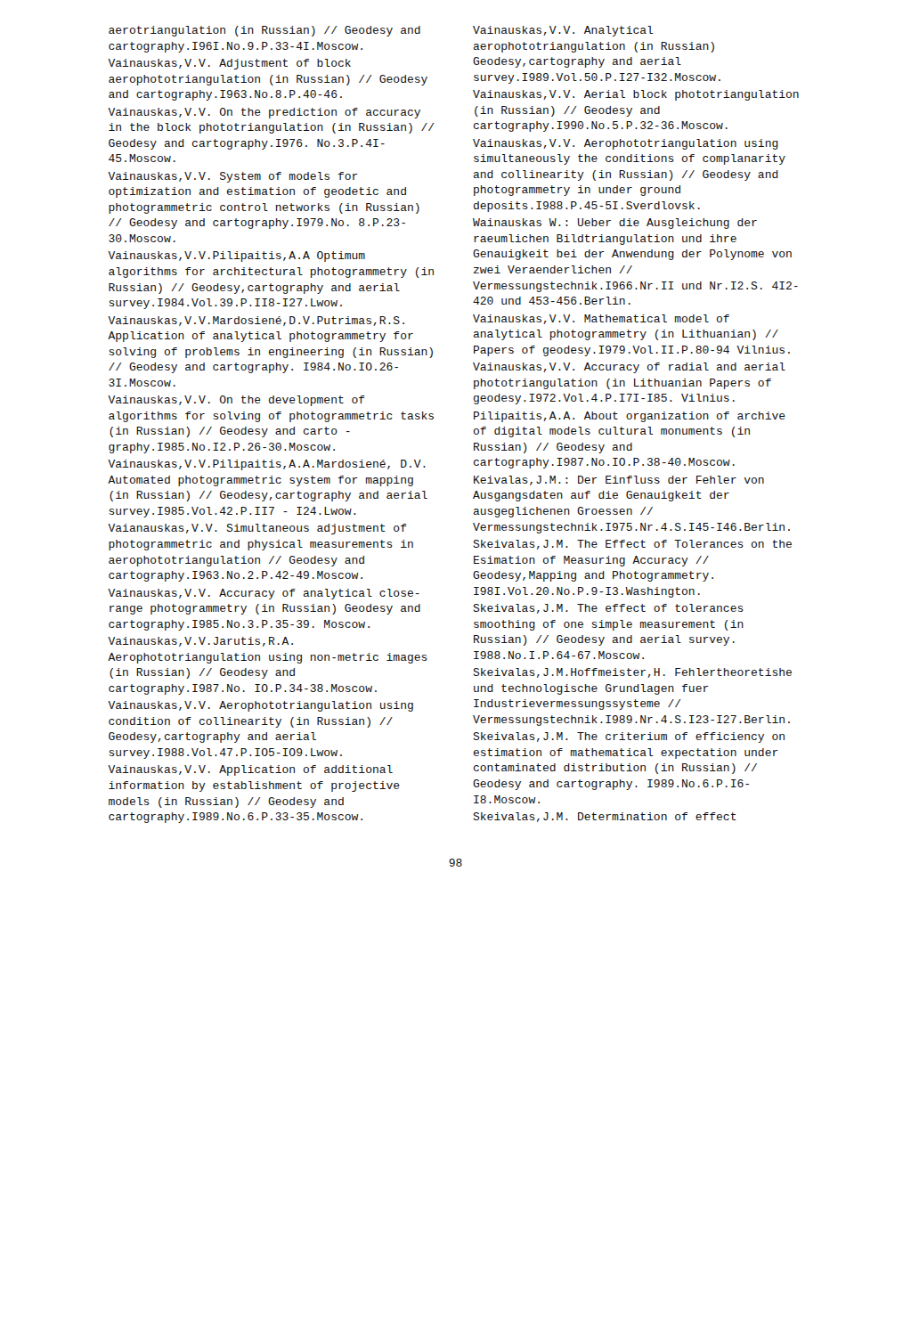aerotriangulation (in Russian) // Geodesy and cartography.I96I.No.9.P.33-4I.Moscow.
Vainauskas,V.V. Adjustment of block aerophototriangulation (in Russian) // Geodesy and cartography.I963.No.8.P.40-46.
Vainauskas,V.V. On the prediction of accuracy in the block phototriangulation (in Russian) // Geodesy and cartography.I976. No.3.P.4I-45.Moscow.
Vainauskas,V.V. System of models for optimization and estimation of geodetic and photogrammetric control networks (in Russian) // Geodesy and cartography.I979.No. 8.P.23-30.Moscow.
Vainauskas,V.V.Pilipaitis,A.A Optimum algorithms for architectural photogrammetry (in Russian) // Geodesy,cartography and aerial survey.I984.Vol.39.P.II8-I27.Lwow.
Vainauskas,V.V.Mardosiené,D.V.Putrimas,R.S. Application of analytical photogrammetry for solving of problems in engineering (in Russian) // Geodesy and cartography. I984.No.IO.26-3I.Moscow.
Vainauskas,V.V. On the development of algorithms for solving of photogrammetric tasks (in Russian) // Geodesy and carto - graphy.I985.No.I2.P.26-30.Moscow.
Vainauskas,V.V.Pilipaitis,A.A.Mardosiené, D.V. Automated photogrammetric system for mapping (in Russian) // Geodesy,cartography and aerial survey.I985.Vol.42.P.II7 - I24.Lwow.
Vaianauskas,V.V. Simultaneous adjustment of photogrammetric and physical measurements in aerophototriangulation // Geodesy and cartography.I963.No.2.P.42-49.Moscow.
Vainauskas,V.V. Accuracy of analytical close-range photogrammetry (in Russian) Geodesy and cartography.I985.No.3.P.35-39. Moscow.
Vainauskas,V.V.Jarutis,R.A. Aerophototriangulation using non-metric images (in Russian) // Geodesy and cartography.I987.No. IO.P.34-38.Moscow.
Vainauskas,V.V. Aerophototriangulation using condition of collinearity (in Russian) // Geodesy,cartography and aerial survey.I988.Vol.47.P.IO5-IO9.Lwow.
Vainauskas,V.V. Application of additional information by establishment of projective models (in Russian) // Geodesy and cartography.I989.No.6.P.33-35.Moscow.
Vainauskas,V.V. Analytical aerophototriangulation (in Russian) Geodesy,cartography and aerial survey.I989.Vol.50.P.I27-I32.Moscow.
Vainauskas,V.V. Aerial block phototriangulation (in Russian) // Geodesy and cartography.I990.No.5.P.32-36.Moscow.
Vainauskas,V.V. Aerophototriangulation using simultaneously the conditions of complanarity and collinearity (in Russian) // Geodesy and photogrammetry in under ground deposits.I988.P.45-5I.Sverdlovsk.
Wainauskas W.: Ueber die Ausgleichung der raeumlichen Bildtriangulation und ihre Genauigkeit bei der Anwendung der Polynome von zwei Veraenderlichen // Vermessungstechnik.I966.Nr.II und Nr.I2.S. 4I2-420 und 453-456.Berlin.
Vainauskas,V.V. Mathematical model of analytical photogrammetry (in Lithuanian) // Papers of geodesy.I979.Vol.II.P.80-94 Vilnius.
Vainauskas,V.V. Accuracy of radial and aerial phototriangulation (in Lithuanian Papers of geodesy.I972.Vol.4.P.I7I-I85. Vilnius.
Pilipaitis,A.A. About organization of archive of digital models cultural monuments (in Russian) // Geodesy and cartography.I987.No.IO.P.38-40.Moscow.
Keivalas,J.M.: Der Einfluss der Fehler von Ausgangsdaten auf die Genauigkeit der ausgeglichenen Groessen // Vermessungstechnik.I975.Nr.4.S.I45-I46.Berlin.
Skeivalas,J.M. The Effect of Tolerances on the Esimation of Measuring Accuracy // Geodesy,Mapping and Photogrammetry. I98I.Vol.20.No.P.9-I3.Washington.
Skeivalas,J.M. The effect of tolerances smoothing of one simple measurement (in Russian) // Geodesy and aerial survey. I988.No.I.P.64-67.Moscow.
Skeivalas,J.M.Hoffmeister,H. Fehlertheoretishe und technologische Grundlagen fuer Industrievermessungssysteme // Vermessungstechnik.I989.Nr.4.S.I23-I27.Berlin.
Skeivalas,J.M. The criterium of efficiency on estimation of mathematical expectation under contaminated distribution (in Russian) // Geodesy and cartography. I989.No.6.P.I6-I8.Moscow.
Skeivalas,J.M. Determination of effect
98